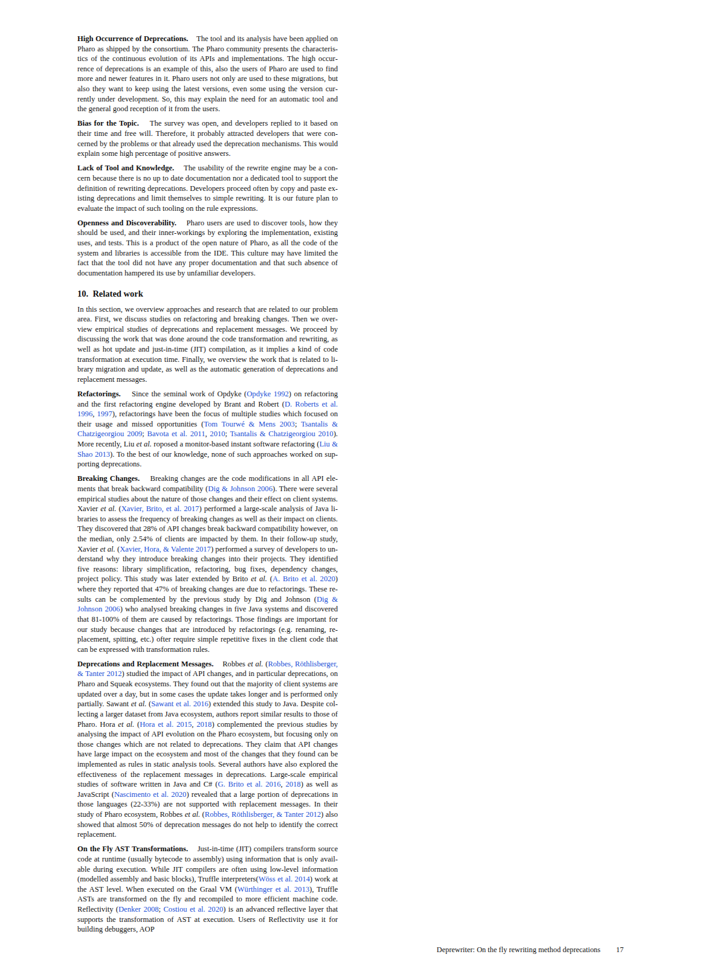High Occurrence of Deprecations. The tool and its analysis have been applied on Pharo as shipped by the consortium. The Pharo community presents the characteristics of the continuous evolution of its APIs and implementations. The high occurrence of deprecations is an example of this, also the users of Pharo are used to find more and newer features in it. Pharo users not only are used to these migrations, but also they want to keep using the latest versions, even some using the version currently under development. So, this may explain the need for an automatic tool and the general good reception of it from the users.
Bias for the Topic. The survey was open, and developers replied to it based on their time and free will. Therefore, it probably attracted developers that were concerned by the problems or that already used the deprecation mechanisms. This would explain some high percentage of positive answers.
Lack of Tool and Knowledge. The usability of the rewrite engine may be a concern because there is no up to date documentation nor a dedicated tool to support the definition of rewriting deprecations. Developers proceed often by copy and paste existing deprecations and limit themselves to simple rewriting. It is our future plan to evaluate the impact of such tooling on the rule expressions.
Openness and Discoverability. Pharo users are used to discover tools, how they should be used, and their inner-workings by exploring the implementation, existing uses, and tests. This is a product of the open nature of Pharo, as all the code of the system and libraries is accessible from the IDE. This culture may have limited the fact that the tool did not have any proper documentation and that such absence of documentation hampered its use by unfamiliar developers.
10. Related work
In this section, we overview approaches and research that are related to our problem area. First, we discuss studies on refactoring and breaking changes. Then we overview empirical studies of deprecations and replacement messages. We proceed by discussing the work that was done around the code transformation and rewriting, as well as hot update and just-in-time (JIT) compilation, as it implies a kind of code transformation at execution time. Finally, we overview the work that is related to library migration and update, as well as the automatic generation of deprecations and replacement messages.
Refactorings. Since the seminal work of Opdyke (Opdyke 1992) on refactoring and the first refactoring engine developed by Brant and Robert (D. Roberts et al. 1996, 1997), refactorings have been the focus of multiple studies which focused on their usage and missed opportunities (Tom Tourwé & Mens 2003; Tsantalis & Chatzigeorgiou 2009; Bavota et al. 2011, 2010; Tsantalis & Chatzigeorgiou 2010). More recently, Liu et al. roposed a monitor-based instant software refactoring (Liu & Shao 2013). To the best of our knowledge, none of such approaches worked on supporting deprecations.
Breaking Changes. Breaking changes are the code modifications in all API elements that break backward compatibility (Dig & Johnson 2006). There were several empirical studies about the nature of those changes and their effect on client systems. Xavier et al. (Xavier, Brito, et al. 2017) performed a large-scale analysis of Java libraries to assess the frequency of breaking changes as well as their impact on clients. They discovered that 28% of API changes break backward compatibility however, on the median, only 2.54% of clients are impacted by them. In their follow-up study, Xavier et al. (Xavier, Hora, & Valente 2017) performed a survey of developers to understand why they introduce breaking changes into their projects. They identified five reasons: library simplification, refactoring, bug fixes, dependency changes, project policy. This study was later extended by Brito et al. (A. Brito et al. 2020) where they reported that 47% of breaking changes are due to refactorings. These results can be complemented by the previous study by Dig and Johnson (Dig & Johnson 2006) who analysed breaking changes in five Java systems and discovered that 81-100% of them are caused by refactorings. Those findings are important for our study because changes that are introduced by refactorings (e.g. renaming, replacement, spitting, etc.) ofter require simple repetitive fixes in the client code that can be expressed with transformation rules.
Deprecations and Replacement Messages. Robbes et al. (Robbes, Röthlisberger, & Tanter 2012) studied the impact of API changes, and in particular deprecations, on Pharo and Squeak ecosystems. They found out that the majority of client systems are updated over a day, but in some cases the update takes longer and is performed only partially. Sawant et al. (Sawant et al. 2016) extended this study to Java. Despite collecting a larger dataset from Java ecosystem, authors report similar results to those of Pharo. Hora et al. (Hora et al. 2015, 2018) complemented the previous studies by analysing the impact of API evolution on the Pharo ecosystem, but focusing only on those changes which are not related to deprecations. They claim that API changes have large impact on the ecosystem and most of the changes that they found can be implemented as rules in static analysis tools. Several authors have also explored the effectiveness of the replacement messages in deprecations. Large-scale empirical studies of software written in Java and C# (G. Brito et al. 2016, 2018) as well as JavaScript (Nascimento et al. 2020) revealed that a large portion of deprecations in those languages (22-33%) are not supported with replacement messages. In their study of Pharo ecosystem, Robbes et al. (Robbes, Röthlisberger, & Tanter 2012) also showed that almost 50% of deprecation messages do not help to identify the correct replacement.
On the Fly AST Transformations. Just-in-time (JIT) compilers transform source code at runtime (usually bytecode to assembly) using information that is only available during execution. While JIT compilers are often using low-level information (modelled assembly and basic blocks), Truffle interpreters(Wöss et al. 2014) work at the AST level. When executed on the Graal VM (Würthinger et al. 2013), Truffle ASTs are transformed on the fly and recompiled to more efficient machine code. Reflectivity (Denker 2008; Costiou et al. 2020) is an advanced reflective layer that supports the transformation of AST at execution. Users of Reflectivity use it for building debuggers, AOP
Deprewriter: On the fly rewriting method deprecations 17